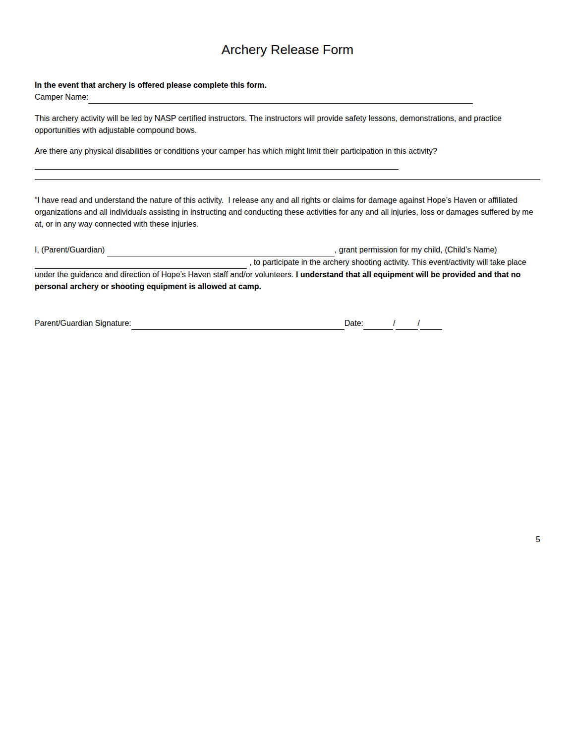Archery Release Form
In the event that archery is offered please complete this form.
Camper Name:
This archery activity will be led by NASP certified instructors. The instructors will provide safety lessons, demonstrations, and practice opportunities with adjustable compound bows.
Are there any physical disabilities or conditions your camper has which might limit their participation in this activity?
“I have read and understand the nature of this activity. I release any and all rights or claims for damage against Hope’s Haven or affiliated organizations and all individuals assisting in instructing and conducting these activities for any and all injuries, loss or damages suffered by me at, or in any way connected with these injuries.
I, (Parent/Guardian) , grant permission for my child, (Child’s Name) , to participate in the archery shooting activity. This event/activity will take place under the guidance and direction of Hope’s Haven staff and/or volunteers. I understand that all equipment will be provided and that no personal archery or shooting equipment is allowed at camp.
Parent/Guardian Signature: Date: / /
5